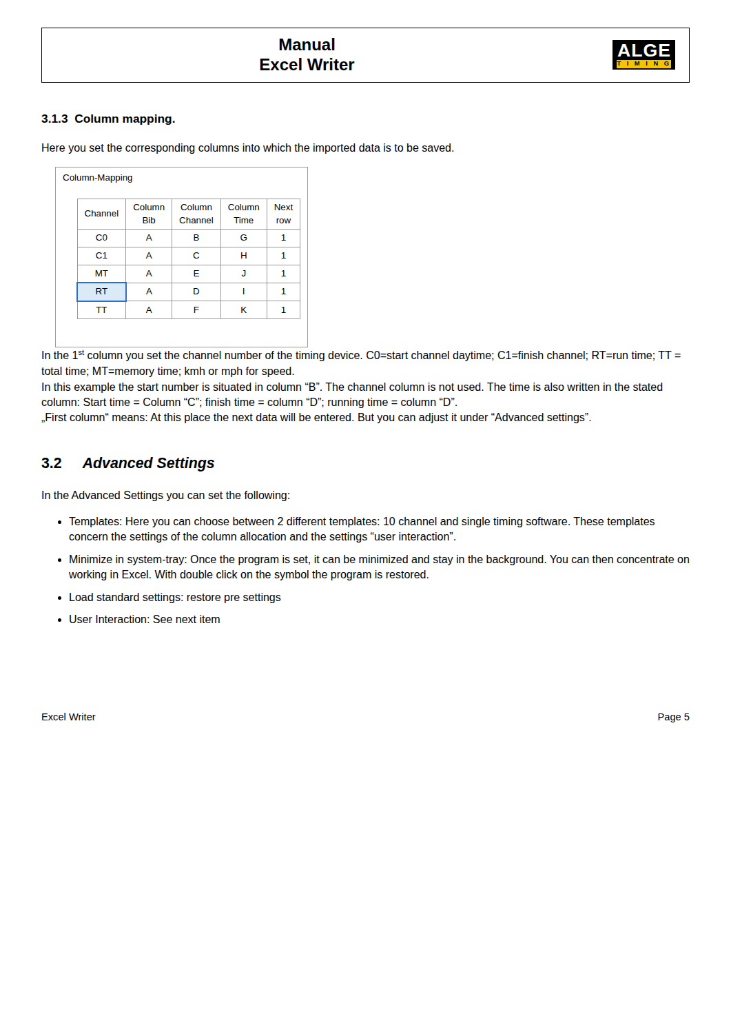Manual
Excel Writer
ALGE T I M I N G
3.1.3 Column mapping.
Here you set the corresponding columns into which the imported data is to be saved.
Column-Mapping
| Channel | Column Bib | Column Channel | Column Time | Next row |
| --- | --- | --- | --- | --- |
| C0 | A | B | G | 1 |
| C1 | A | C | H | 1 |
| MT | A | E | J | 1 |
| RT | A | D | I | 1 |
| TT | A | F | K | 1 |
In the 1st column you set the channel number of the timing device. C0=start channel daytime; C1=finish channel; RT=run time; TT = total time; MT=memory time; kmh or mph for speed.
In this example the start number is situated in column “B”. The channel column is not used. The time is also written in the stated column: Start time = Column “C”; finish time = column “D”; running time = column “D”.
„First column“ means: At this place the next data will be entered. But you can adjust it under “Advanced settings”.
3.2 Advanced Settings
In the Advanced Settings you can set the following:
Templates: Here you can choose between 2 different templates: 10 channel and single timing software. These templates concern the settings of the column allocation and the settings “user interaction”.
Minimize in system-tray: Once the program is set, it can be minimized and stay in the background. You can then concentrate on working in Excel. With double click on the symbol the program is restored.
Load standard settings: restore pre settings
User Interaction: See next item
Excel Writer
Page 5